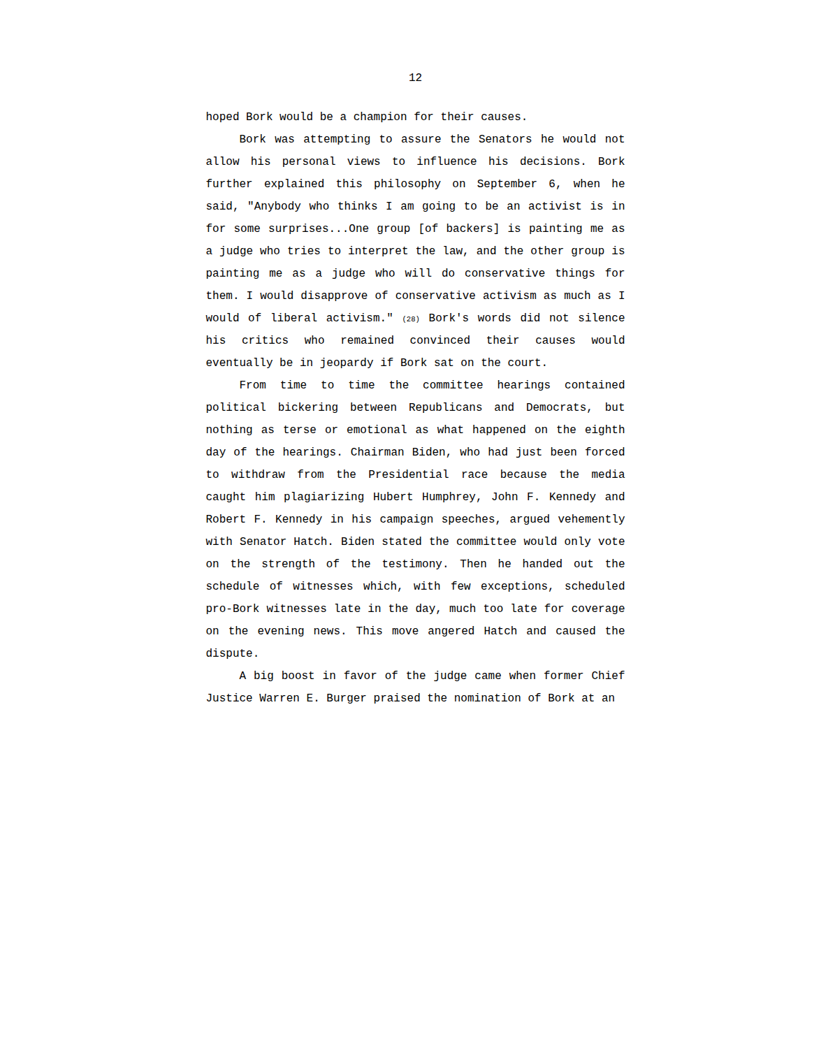12
hoped Bork would be a champion for their causes.
Bork was attempting to assure the Senators he would not allow his personal views to influence his decisions. Bork further explained this philosophy on September 6, when he said, "Anybody who thinks I am going to be an activist is in for some surprises...One group [of backers] is painting me as a judge who tries to interpret the law, and the other group is painting me as a judge who will do conservative things for them. I would disapprove of conservative activism as much as I would of liberal activism." (28) Bork's words did not silence his critics who remained convinced their causes would eventually be in jeopardy if Bork sat on the court.
From time to time the committee hearings contained political bickering between Republicans and Democrats, but nothing as terse or emotional as what happened on the eighth day of the hearings. Chairman Biden, who had just been forced to withdraw from the Presidential race because the media caught him plagiarizing Hubert Humphrey, John F. Kennedy and Robert F. Kennedy in his campaign speeches, argued vehemently with Senator Hatch. Biden stated the committee would only vote on the strength of the testimony. Then he handed out the schedule of witnesses which, with few exceptions, scheduled pro-Bork witnesses late in the day, much too late for coverage on the evening news. This move angered Hatch and caused the dispute.
A big boost in favor of the judge came when former Chief Justice Warren E. Burger praised the nomination of Bork at an